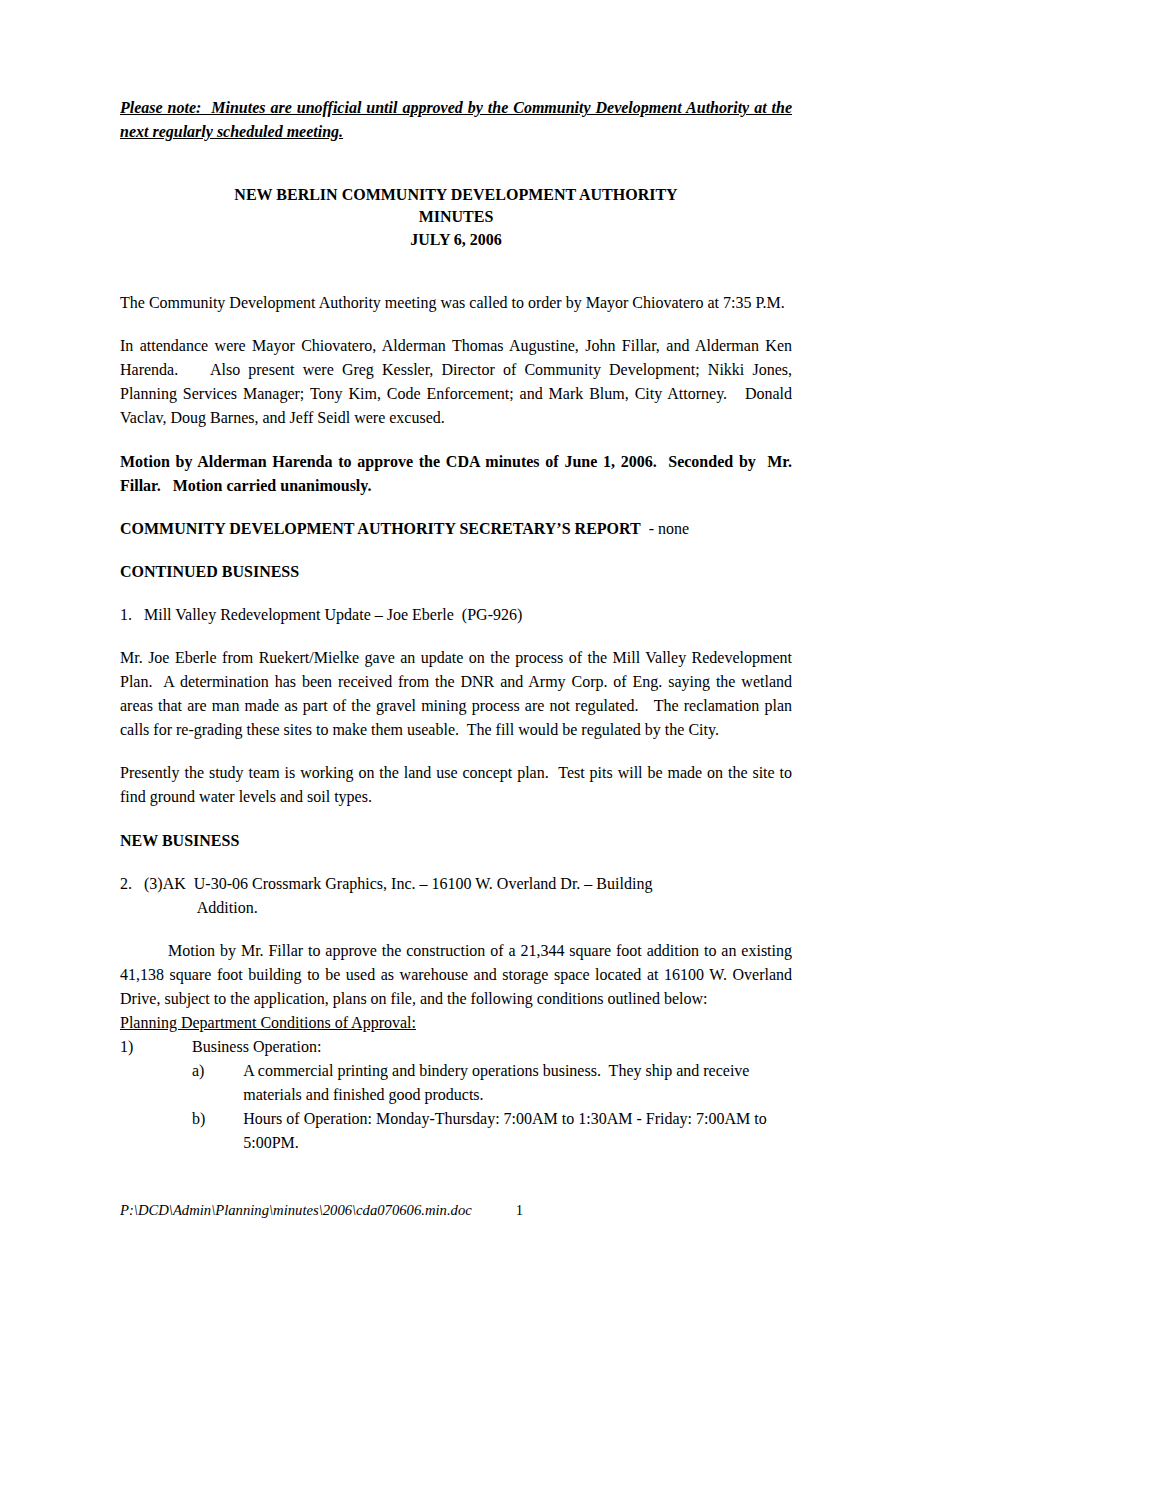Please note: Minutes are unofficial until approved by the Community Development Authority at the next regularly scheduled meeting.
NEW BERLIN COMMUNITY DEVELOPMENT AUTHORITY
MINUTES
JULY 6, 2006
The Community Development Authority meeting was called to order by Mayor Chiovatero at 7:35 P.M.
In attendance were Mayor Chiovatero, Alderman Thomas Augustine, John Fillar, and Alderman Ken Harenda. Also present were Greg Kessler, Director of Community Development; Nikki Jones, Planning Services Manager; Tony Kim, Code Enforcement; and Mark Blum, City Attorney. Donald Vaclav, Doug Barnes, and Jeff Seidl were excused.
Motion by Alderman Harenda to approve the CDA minutes of June 1, 2006. Seconded by Mr. Fillar. Motion carried unanimously.
COMMUNITY DEVELOPMENT AUTHORITY SECRETARY’S REPORT - none
CONTINUED BUSINESS
1. Mill Valley Redevelopment Update – Joe Eberle (PG-926)
Mr. Joe Eberle from Ruekert/Mielke gave an update on the process of the Mill Valley Redevelopment Plan. A determination has been received from the DNR and Army Corp. of Eng. saying the wetland areas that are man made as part of the gravel mining process are not regulated. The reclamation plan calls for re-grading these sites to make them useable. The fill would be regulated by the City.
Presently the study team is working on the land use concept plan. Test pits will be made on the site to find ground water levels and soil types.
NEW BUSINESS
2. (3)AK U-30-06 Crossmark Graphics, Inc. – 16100 W. Overland Dr. – Building Addition.
Motion by Mr. Fillar to approve the construction of a 21,344 square foot addition to an existing 41,138 square foot building to be used as warehouse and storage space located at 16100 W. Overland Drive, subject to the application, plans on file, and the following conditions outlined below:
Planning Department Conditions of Approval:
1)
Business Operation:
a)
A commercial printing and bindery operations business. They ship and receive materials and finished good products.
b)
Hours of Operation: Monday-Thursday: 7:00AM to 1:30AM - Friday: 7:00AM to 5:00PM.
P:\DCD\Admin\Planning\minutes\2006\cda070606.min.doc1